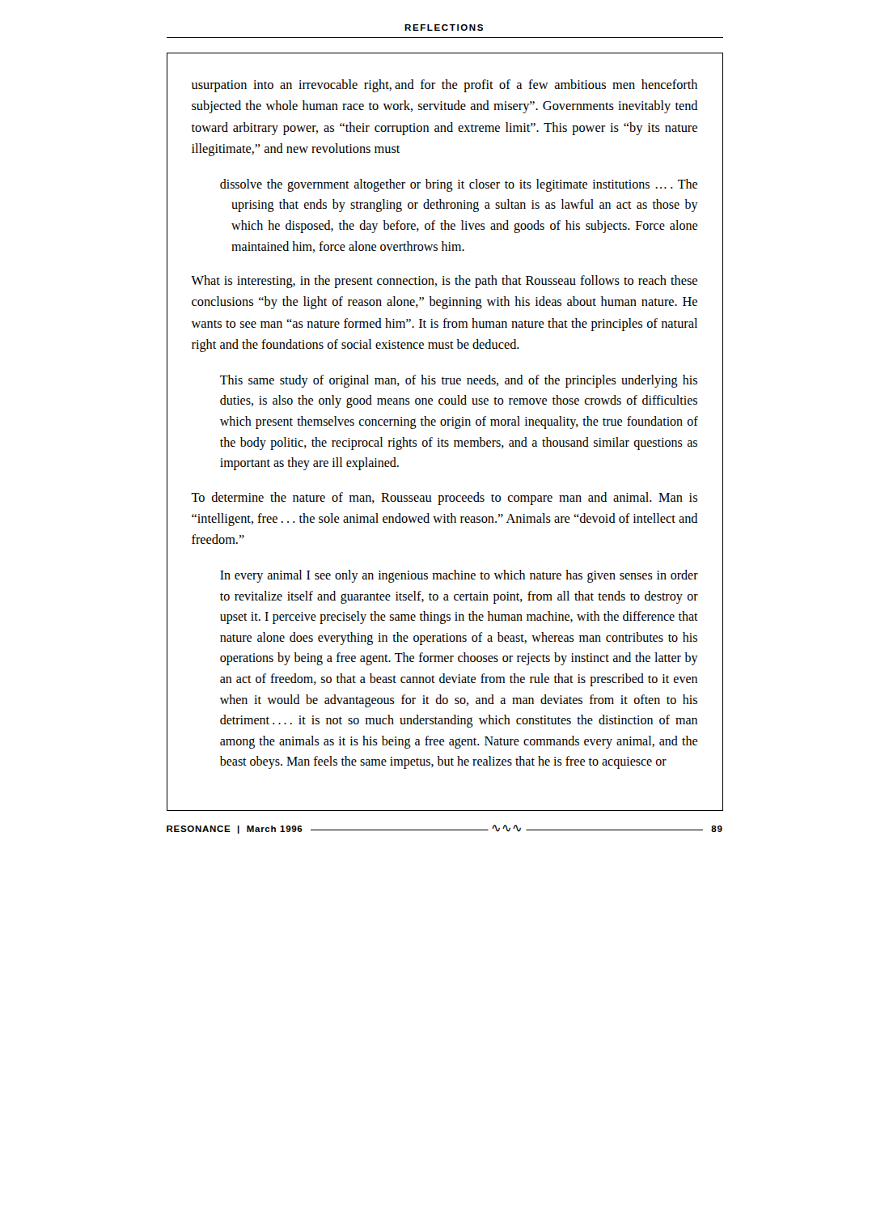REFLECTIONS
usurpation into an irrevocable right, and for the profit of a few ambitious men henceforth subjected the whole human race to work, servitude and misery”. Governments inevitably tend toward arbitrary power, as “their corruption and extreme limit”. This power is “by its nature illegitimate,” and new revolutions must
dissolve the government altogether or bring it closer to its legitimate institutions … . The uprising that ends by strangling or dethroning a sultan is as lawful an act as those by which he disposed, the day before, of the lives and goods of his subjects. Force alone maintained him, force alone overthrows him.
What is interesting, in the present connection, is the path that Rousseau follows to reach these conclusions “by the light of reason alone,” beginning with his ideas about human nature. He wants to see man “as nature formed him”. It is from human nature that the principles of natural right and the foundations of social existence must be deduced.
This same study of original man, of his true needs, and of the principles underlying his duties, is also the only good means one could use to remove those crowds of difficulties which present themselves concerning the origin of moral inequality, the true foundation of the body politic, the reciprocal rights of its members, and a thousand similar questions as important as they are ill explained.
To determine the nature of man, Rousseau proceeds to compare man and animal. Man is “intelligent, free . . . the sole animal endowed with reason.” Animals are “devoid of intellect and freedom.”
In every animal I see only an ingenious machine to which nature has given senses in order to revitalize itself and guarantee itself, to a certain point, from all that tends to destroy or upset it. I perceive precisely the same things in the human machine, with the difference that nature alone does everything in the operations of a beast, whereas man contributes to his operations by being a free agent. The former chooses or rejects by instinct and the latter by an act of freedom, so that a beast cannot deviate from the rule that is prescribed to it even when it would be advantageous for it do so, and a man deviates from it often to his detriment . . . . it is not so much understanding which constitutes the distinction of man among the animals as it is his being a free agent. Nature commands every animal, and the beast obeys. Man feels the same impetus, but he realizes that he is free to acquiesce or
RESONANCE | March 1996
∿∿∿
89